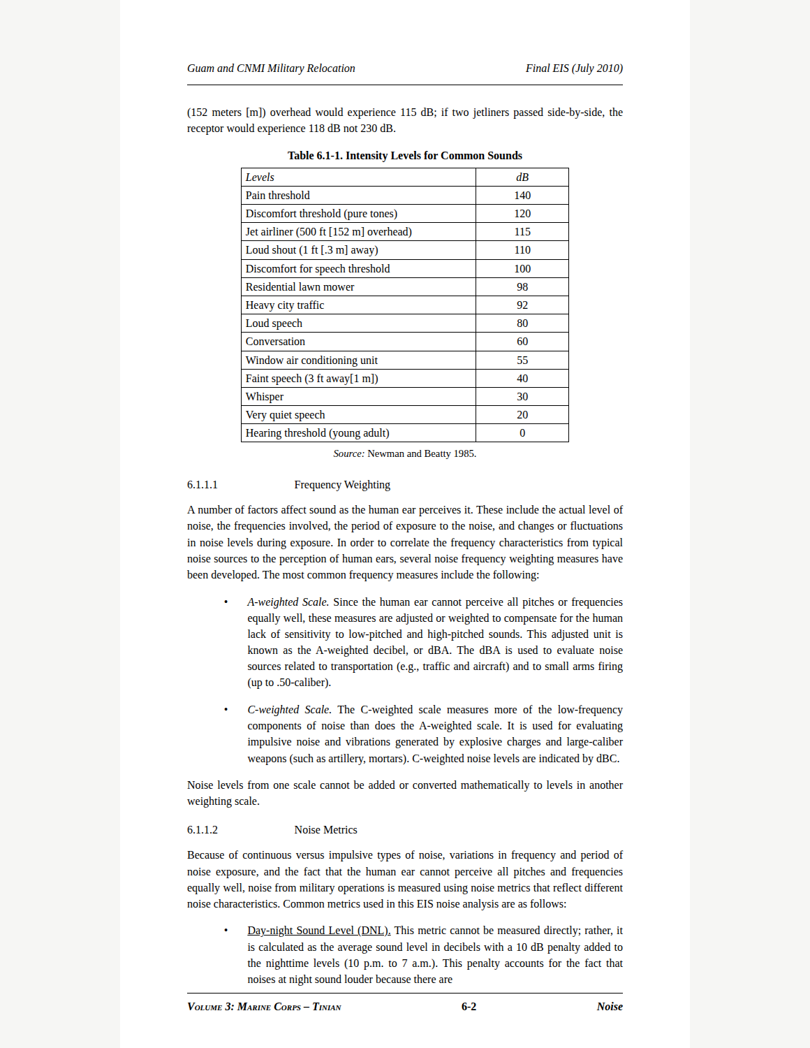Guam and CNMI Military Relocation
Final EIS (July 2010)
(152 meters [m]) overhead would experience 115 dB; if two jetliners passed side-by-side, the receptor would experience 118 dB not 230 dB.
Table 6.1-1. Intensity Levels for Common Sounds
| Levels | dB |
| --- | --- |
| Pain threshold | 140 |
| Discomfort threshold (pure tones) | 120 |
| Jet airliner (500 ft [152 m] overhead) | 115 |
| Loud shout (1 ft [.3 m] away) | 110 |
| Discomfort for speech threshold | 100 |
| Residential lawn mower | 98 |
| Heavy city traffic | 92 |
| Loud speech | 80 |
| Conversation | 60 |
| Window air conditioning unit | 55 |
| Faint speech (3 ft away[1 m]) | 40 |
| Whisper | 30 |
| Very quiet speech | 20 |
| Hearing threshold (young adult) | 0 |
Source: Newman and Beatty 1985.
6.1.1.1 Frequency Weighting
A number of factors affect sound as the human ear perceives it. These include the actual level of noise, the frequencies involved, the period of exposure to the noise, and changes or fluctuations in noise levels during exposure. In order to correlate the frequency characteristics from typical noise sources to the perception of human ears, several noise frequency weighting measures have been developed. The most common frequency measures include the following:
A-weighted Scale. Since the human ear cannot perceive all pitches or frequencies equally well, these measures are adjusted or weighted to compensate for the human lack of sensitivity to low-pitched and high-pitched sounds. This adjusted unit is known as the A-weighted decibel, or dBA. The dBA is used to evaluate noise sources related to transportation (e.g., traffic and aircraft) and to small arms firing (up to .50-caliber).
C-weighted Scale. The C-weighted scale measures more of the low-frequency components of noise than does the A-weighted scale. It is used for evaluating impulsive noise and vibrations generated by explosive charges and large-caliber weapons (such as artillery, mortars). C-weighted noise levels are indicated by dBC.
Noise levels from one scale cannot be added or converted mathematically to levels in another weighting scale.
6.1.1.2 Noise Metrics
Because of continuous versus impulsive types of noise, variations in frequency and period of noise exposure, and the fact that the human ear cannot perceive all pitches and frequencies equally well, noise from military operations is measured using noise metrics that reflect different noise characteristics. Common metrics used in this EIS noise analysis are as follows:
Day-night Sound Level (DNL). This metric cannot be measured directly; rather, it is calculated as the average sound level in decibels with a 10 dB penalty added to the nighttime levels (10 p.m. to 7 a.m.). This penalty accounts for the fact that noises at night sound louder because there are
Volume 3: Marine Corps – Tinian
6-2
Noise